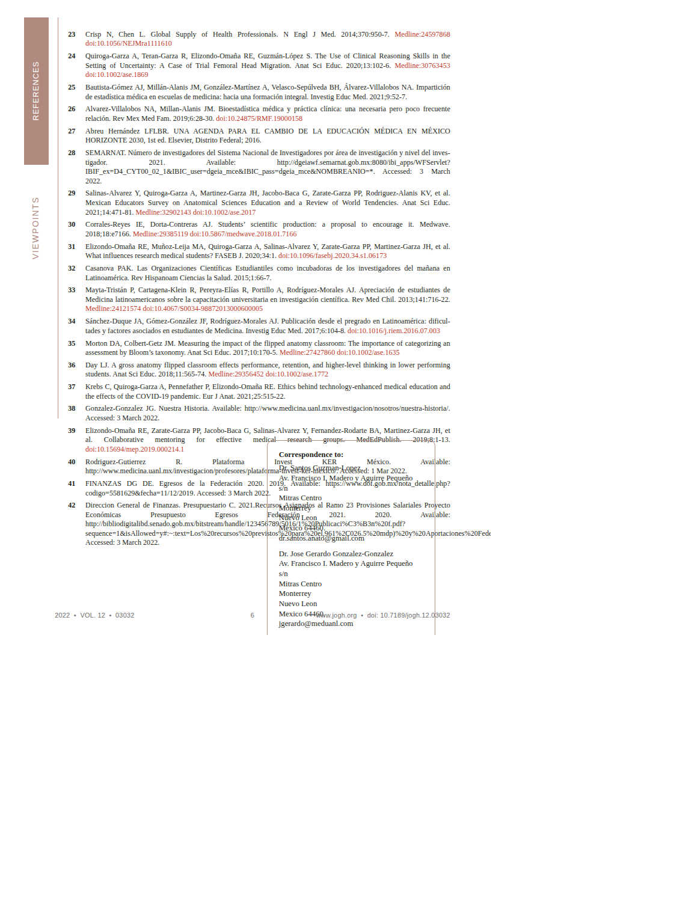References
Viewpoints
23 Crisp N, Chen L. Global Supply of Health Professionals. N Engl J Med. 2014;370:950-7. Medline:24597868 doi:10.1056/NEJMra1111610
24 Quiroga-Garza A, Teran-Garza R, Elizondo-Omaña RE, Guzmán-López S. The Use of Clinical Reasoning Skills in the Setting of Uncertainty: A Case of Trial Femoral Head Migration. Anat Sci Educ. 2020;13:102-6. Medline:30763453 doi:10.1002/ase.1869
25 Bautista-Gómez AJ, Millán-Alanis JM, González-Martínez A, Velasco-Sepúlveda BH, Álvarez-Villalobos NA. Impartición de estadística médica en escuelas de medicina: hacia una formación integral. Investig Educ Med. 2021;9:52-7.
26 Alvarez-Villalobos NA, Millan-Alanis JM. Bioestadística médica y práctica clínica: una necesaria pero poco frecuente relación. Rev Mex Med Fam. 2019;6:28-30. doi:10.24875/RMF.19000158
27 Abreu Hernández LFLBR. UNA AGENDA PARA EL CAMBIO DE LA EDUCACIÓN MÉDICA EN MÉXICO HORIZONTE 2030, 1st ed. Elsevier, Distrito Federal; 2016.
28 SEMARNAT. Número de investigadores del Sistema Nacional de Investigadores por área de investigación y nivel del investigador. 2021. Available: http://dgeiawf.semarnat.gob.mx:8080/ibi_apps/WFServlet?IBIF_ex=D4_CYT00_02_1&IBIC_user=dgeia_mce&IBIC_pass=dgeia_mce&NOMBREANIO=*. Accessed: 3 March 2022.
29 Salinas-Alvarez Y, Quiroga-Garza A, Martinez-Garza JH, Jacobo-Baca G, Zarate-Garza PP, Rodriguez-Alanis KV, et al. Mexican Educators Survey on Anatomical Sciences Education and a Review of World Tendencies. Anat Sci Educ. 2021;14:471-81. Medline:32902143 doi:10.1002/ase.2017
30 Corrales-Reyes IE, Dorta-Contreras AJ. Students’ scientific production: a proposal to encourage it. Medwave. 2018;18:e7166. Medline:29385119 doi:10.5867/medwave.2018.01.7166
31 Elizondo-Omaña RE, Muñoz-Leija MA, Quiroga-Garza A, Salinas-Alvarez Y, Zarate-Garza PP, Martinez-Garza JH, et al. What influences research medical students? FASEB J. 2020;34:1. doi:10.1096/fasebj.2020.34.s1.06173
32 Casanova PAK. Las Organizaciones Científicas Estudiantiles como incubadoras de los investigadores del mañana en Latinoamérica. Rev Hispanoam Ciencias la Salud. 2015;1:66-7.
33 Mayta-Tristán P, Cartagena-Klein R, Pereyra-Elías R, Portillo A, Rodríguez-Morales AJ. Apreciación de estudiantes de Medicina latinoamericanos sobre la capacitación universitaria en investigación científica. Rev Med Chil. 2013;141:716-22. Medline:24121574 doi:10.4067/S0034-98872013000600005
34 Sánchez-Duque JA, Gómez-González JF, Rodríguez-Morales AJ. Publicación desde el pregrado en Latinoamérica: dificultades y factores asociados en estudiantes de Medicina. Investig Educ Med. 2017;6:104-8. doi:10.1016/j.riem.2016.07.003
35 Morton DA, Colbert-Getz JM. Measuring the impact of the flipped anatomy classroom: The importance of categorizing an assessment by Bloom’s taxonomy. Anat Sci Educ. 2017;10:170-5. Medline:27427860 doi:10.1002/ase.1635
36 Day LJ. A gross anatomy flipped classroom effects performance, retention, and higher-level thinking in lower performing students. Anat Sci Educ. 2018;11:565-74. Medline:29356452 doi:10.1002/ase.1772
37 Krebs C, Quiroga-Garza A, Pennefather P, Elizondo-Omaña RE. Ethics behind technology-enhanced medical education and the effects of the COVID-19 pandemic. Eur J Anat. 2021;25:515-22.
38 Gonzalez-Gonzalez JG. Nuestra Historia. Available: http://www.medicina.uanl.mx/investigacion/nosotros/nuestra-historia/. Accessed: 3 March 2022.
39 Elizondo-Omaña RE, Zarate-Garza PP, Jacobo-Baca G, Salinas-Alvarez Y, Fernandez-Rodarte BA, Martinez-Garza JH, et al. Collaborative mentoring for effective medical research groups. MedEdPublish. 2019;8:1-13. doi:10.15694/mep.2019.000214.1
40 Rodriguez-Gutierrez R. Plataforma Invest KER México. Available: http://www.medicina.uanl.mx/investigacion/profesores/plataforma-invest-ker-mexico/. Accessed: 1 Mar 2022.
41 FINANZAS DG DE. Egresos de la Federación 2020. 2019. Available: https://www.dof.gob.mx/nota_detalle.php?codigo=5581629&fecha=11/12/2019. Accessed: 3 March 2022.
42 Direccion General de Finanzas. Presupuestario C. 2021.Recursos Asignados al Ramo 23 Provisiones Salariales Proyecto Económicas Presupuesto Egresos Federación 2021. 2020. Available: http://bibliodigitalibd.senado.gob.mx/bitstream/handle/123456789/5016/1%20Publicaci%C3%B3n%20f.pdf?sequence=1&isAllowed=y#:~:text=Los%20recursos%20previstos%20para%20el,961%2C026.5%20mdp)%20y%20Aportaciones%20Federales. Accessed: 3 March 2022.
Correspondence to:
Dr. Santos Guzman-Lopez
Av. Francisco I. Madero y Aguirre Pequeño s/n
Mitras Centro
Monterrey
Nuevo Leon
Mexico 64460.
dr.santos.anato@gmail.com
Dr. Jose Gerardo Gonzalez-Gonzalez
Av. Francisco I. Madero y Aguirre Pequeño s/n
Mitras Centro
Monterrey
Nuevo Leon
Mexico 64460.
jgerardo@meduanl.com
2022 • Vol. 12 • 03032
6
www.jogh.org • doi: 10.7189/jogh.12.03032